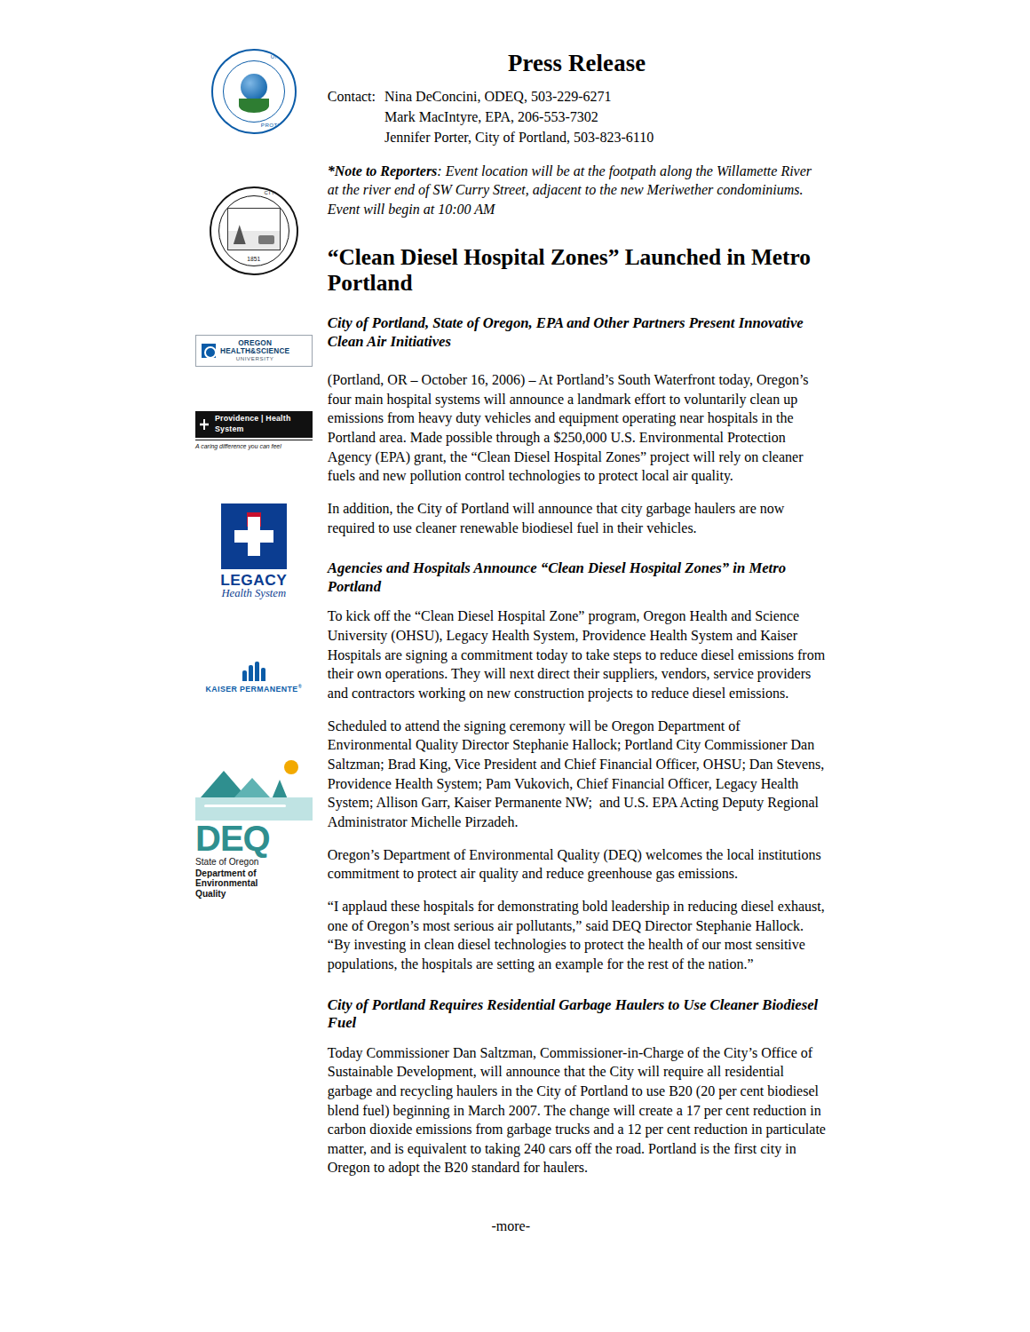UNITED STATES PROTECTION AGENCY
City of Portland Oregon
1851
OREGON
HEALTH&SCIENCE
UNIVERSITY
Providence | Health System
A caring difference you can feel
LEGACY
Health System
KAISER PERMANENTE®
DEQ
State of Oregon
Department of
Environmental
Quality
Press Release
| Contact: | Nina DeConcini, ODEQ, 503-229-6271 |
| | Mark MacIntyre, EPA, 206-553-7302 |
| | Jennifer Porter, City of Portland, 503-823-6110 |
*Note to Reporters: Event location will be at the footpath along the Willamette River at the river end of SW Curry Street, adjacent to the new Meriwether condominiums. Event will begin at 10:00 AM
“Clean Diesel Hospital Zones” Launched in Metro Portland
City of Portland, State of Oregon, EPA and Other Partners Present Innovative Clean Air Initiatives
(Portland, OR – October 16, 2006) – At Portland’s South Waterfront today, Oregon’s four main hospital systems will announce a landmark effort to voluntarily clean up emissions from heavy duty vehicles and equipment operating near hospitals in the Portland area. Made possible through a $250,000 U.S. Environmental Protection Agency (EPA) grant, the “Clean Diesel Hospital Zones” project will rely on cleaner fuels and new pollution control technologies to protect local air quality.
In addition, the City of Portland will announce that city garbage haulers are now required to use cleaner renewable biodiesel fuel in their vehicles.
Agencies and Hospitals Announce “Clean Diesel Hospital Zones” in Metro Portland
To kick off the “Clean Diesel Hospital Zone” program, Oregon Health and Science University (OHSU), Legacy Health System, Providence Health System and Kaiser Hospitals are signing a commitment today to take steps to reduce diesel emissions from their own operations. They will next direct their suppliers, vendors, service providers and contractors working on new construction projects to reduce diesel emissions.
Scheduled to attend the signing ceremony will be Oregon Department of Environmental Quality Director Stephanie Hallock; Portland City Commissioner Dan Saltzman; Brad King, Vice President and Chief Financial Officer, OHSU; Dan Stevens, Providence Health System; Pam Vukovich, Chief Financial Officer, Legacy Health System; Allison Garr, Kaiser Permanente NW; and U.S. EPA Acting Deputy Regional Administrator Michelle Pirzadeh.
Oregon’s Department of Environmental Quality (DEQ) welcomes the local institutions commitment to protect air quality and reduce greenhouse gas emissions.
“I applaud these hospitals for demonstrating bold leadership in reducing diesel exhaust, one of Oregon’s most serious air pollutants,” said DEQ Director Stephanie Hallock. “By investing in clean diesel technologies to protect the health of our most sensitive populations, the hospitals are setting an example for the rest of the nation.”
City of Portland Requires Residential Garbage Haulers to Use Cleaner Biodiesel Fuel
Today Commissioner Dan Saltzman, Commissioner-in-Charge of the City’s Office of Sustainable Development, will announce that the City will require all residential garbage and recycling haulers in the City of Portland to use B20 (20 per cent biodiesel blend fuel) beginning in March 2007. The change will create a 17 per cent reduction in carbon dioxide emissions from garbage trucks and a 12 per cent reduction in particulate matter, and is equivalent to taking 240 cars off the road. Portland is the first city in Oregon to adopt the B20 standard for haulers.
-more-